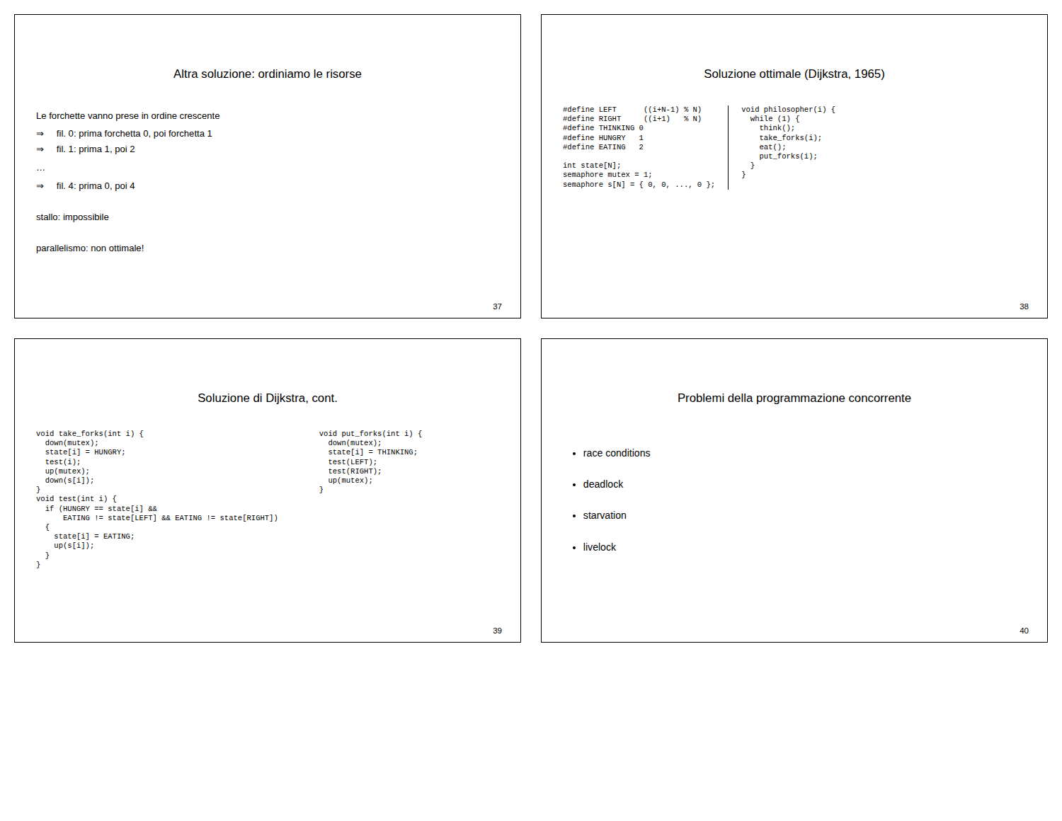Altra soluzione: ordiniamo le risorse
Le forchette vanno prese in ordine crescente
⇒fil. 0: prima forchetta 0, poi forchetta 1
⇒fil. 1: prima 1, poi 2
…
⇒fil. 4: prima 0, poi 4
stallo: impossibile
parallelismo: non ottimale!
37
Soluzione ottimale (Dijkstra, 1965)
#define LEFT      ((i+N-1) % N)
#define RIGHT     ((i+1)   % N)
#define THINKING 0
#define HUNGRY   1
#define EATING   2

int state[N];
semaphore mutex = 1;
semaphore s[N] = { 0, 0, ..., 0 };
void philosopher(i) {
  while (1) {
    think();
    take_forks(i);
    eat();
    put_forks(i);
  }
}
38
Soluzione di Dijkstra, cont.
void take_forks(int i) {
  down(mutex);
  state[i] = HUNGRY;
  test(i);
  up(mutex);
  down(s[i]);
}
void test(int i) {
  if (HUNGRY == state[i] &&
      EATING != state[LEFT] && EATING != state[RIGHT])
  {
    state[i] = EATING;
    up(s[i]);
  }
}
void put_forks(int i) {
  down(mutex);
  state[i] = THINKING;
  test(LEFT);
  test(RIGHT);
  up(mutex);
}
39
Problemi della programmazione concorrente
race conditions
deadlock
starvation
livelock
40